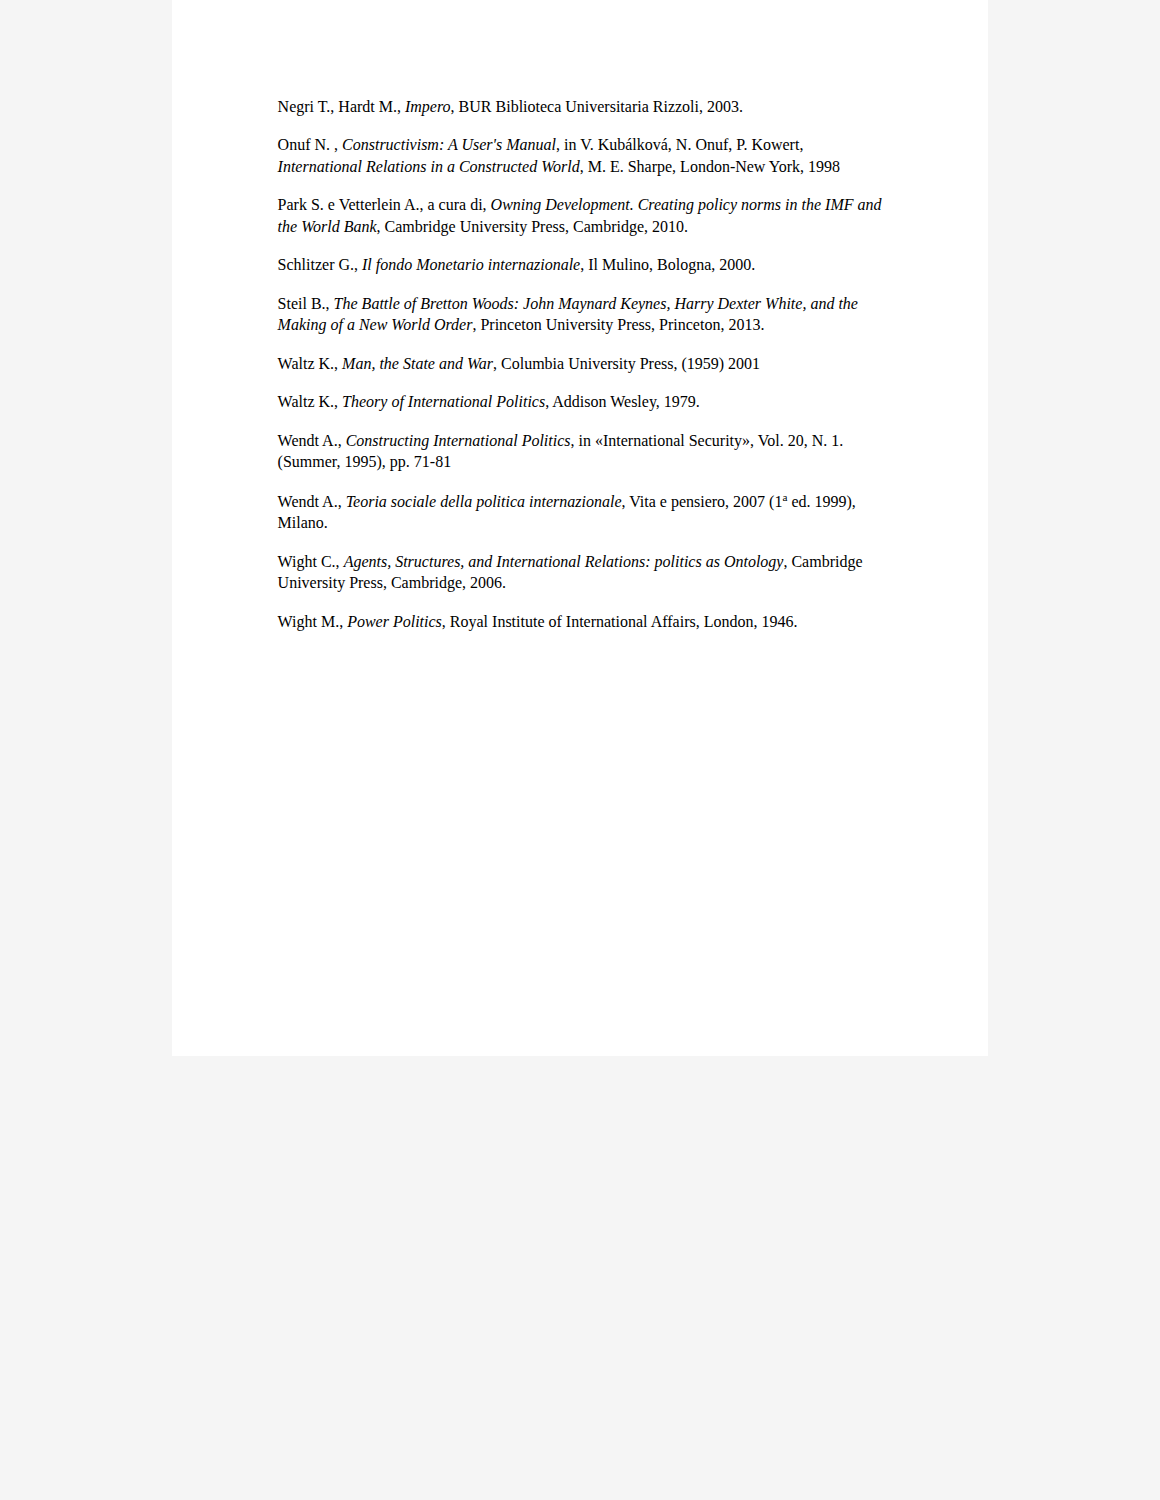Negri T., Hardt M., Impero, BUR Biblioteca Universitaria Rizzoli, 2003.
Onuf N. , Constructivism: A User's Manual, in V. Kubálková, N. Onuf, P. Kowert, International Relations in a Constructed World, M. E. Sharpe, London-New York, 1998
Park S. e Vetterlein A., a cura di, Owning Development. Creating policy norms in the IMF and the World Bank, Cambridge University Press, Cambridge, 2010.
Schlitzer G., Il fondo Monetario internazionale, Il Mulino, Bologna, 2000.
Steil B., The Battle of Bretton Woods: John Maynard Keynes, Harry Dexter White, and the Making of a New World Order, Princeton University Press, Princeton, 2013.
Waltz K., Man, the State and War, Columbia University Press, (1959) 2001
Waltz K., Theory of International Politics, Addison Wesley, 1979.
Wendt A., Constructing International Politics, in «International Security», Vol. 20, N. 1. (Summer, 1995), pp. 71-81
Wendt A., Teoria sociale della politica internazionale, Vita e pensiero, 2007 (1a ed. 1999), Milano.
Wight C., Agents, Structures, and International Relations: politics as Ontology, Cambridge University Press, Cambridge, 2006.
Wight M., Power Politics, Royal Institute of International Affairs, London, 1946.